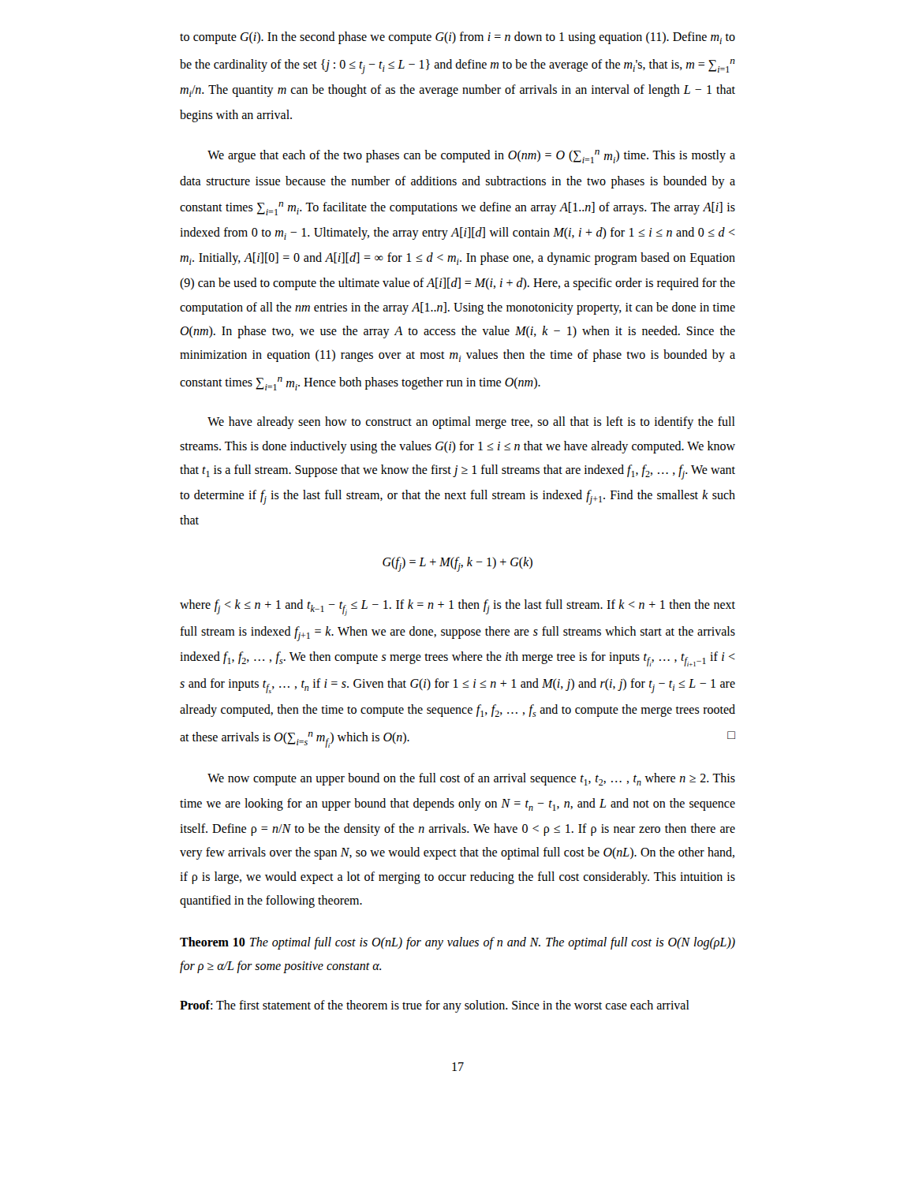to compute G(i). In the second phase we compute G(i) from i = n down to 1 using equation (11). Define mi to be the cardinality of the set {j : 0 ≤ tj − ti ≤ L − 1} and define m to be the average of the mi's, that is, m = ∑i=1n mi/n. The quantity m can be thought of as the average number of arrivals in an interval of length L − 1 that begins with an arrival.
We argue that each of the two phases can be computed in O(nm) = O (∑i=1n mi) time. This is mostly a data structure issue because the number of additions and subtractions in the two phases is bounded by a constant times ∑i=1n mi. To facilitate the computations we define an array A[1..n] of arrays. The array A[i] is indexed from 0 to mi − 1. Ultimately, the array entry A[i][d] will contain M(i, i + d) for 1 ≤ i ≤ n and 0 ≤ d < mi. Initially, A[i][0] = 0 and A[i][d] = ∞ for 1 ≤ d < mi. In phase one, a dynamic program based on Equation (9) can be used to compute the ultimate value of A[i][d] = M(i, i + d). Here, a specific order is required for the computation of all the nm entries in the array A[1..n]. Using the monotonicity property, it can be done in time O(nm). In phase two, we use the array A to access the value M(i, k − 1) when it is needed. Since the minimization in equation (11) ranges over at most mi values then the time of phase two is bounded by a constant times ∑i=1n mi. Hence both phases together run in time O(nm).
We have already seen how to construct an optimal merge tree, so all that is left is to identify the full streams. This is done inductively using the values G(i) for 1 ≤ i ≤ n that we have already computed. We know that t1 is a full stream. Suppose that we know the first j ≥ 1 full streams that are indexed f1, f2, … , fj. We want to determine if fj is the last full stream, or that the next full stream is indexed fj+1. Find the smallest k such that
G(fj) = L + M(fj, k − 1) + G(k)
where fj < k ≤ n + 1 and tk−1 − tfj ≤ L − 1. If k = n + 1 then fj is the last full stream. If k < n + 1 then the next full stream is indexed fj+1 = k. When we are done, suppose there are s full streams which start at the arrivals indexed f1, f2, … , fs. We then compute s merge trees where the ith merge tree is for inputs tfi, … , tfi+1−1 if i < s and for inputs tfs, … , tn if i = s. Given that G(i) for 1 ≤ i ≤ n + 1 and M(i, j) and r(i, j) for tj − ti ≤ L − 1 are already computed, then the time to compute the sequence f1, f2, … , fs and to compute the merge trees rooted at these arrivals is O(∑i=sn mfi) which is O(n). □
We now compute an upper bound on the full cost of an arrival sequence t1, t2, … , tn where n ≥ 2. This time we are looking for an upper bound that depends only on N = tn − t1, n, and L and not on the sequence itself. Define ρ = n/N to be the density of the n arrivals. We have 0 < ρ ≤ 1. If ρ is near zero then there are very few arrivals over the span N, so we would expect that the optimal full cost be O(nL). On the other hand, if ρ is large, we would expect a lot of merging to occur reducing the full cost considerably. This intuition is quantified in the following theorem.
Theorem 10 The optimal full cost is O(nL) for any values of n and N. The optimal full cost is O(N log(ρL)) for ρ ≥ α/L for some positive constant α.
Proof: The first statement of the theorem is true for any solution. Since in the worst case each arrival
17